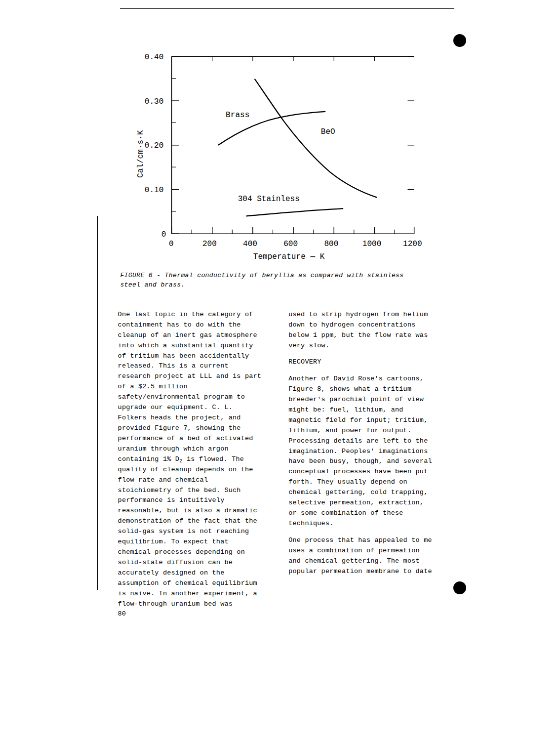0.40 0.30 0.20 0.10 0 0 200 400 600 800 1000 1200 Temperature — K Cal/cm·s·K Brass BeO 304 Stainless
FIGURE 6 - Thermal conductivity of beryllia as compared with stainless
steel and brass.
One last topic in the category of containment has to do with the cleanup of an inert gas atmosphere into which a substantial quantity of tritium has been accidentally released. This is a current research project at LLL and is part of a $2.5 million safety/environmental program to upgrade our equipment. C. L. Folkers heads the project, and provided Figure 7, showing the performance of a bed of activated uranium through which argon containing 1% D2 is flowed. The quality of cleanup depends on the flow rate and chemical stoichiometry of the bed. Such performance is intuitively reasonable, but is also a dramatic demonstration of the fact that the solid-gas system is not reaching equilibrium. To expect that chemical processes depending on solid-state diffusion can be accurately designed on the assumption of chemical equilibrium is naive. In another experiment, a flow-through uranium bed was
used to strip hydrogen from helium down to hydrogen concentrations below 1 ppm, but the flow rate was very slow.
RECOVERY
Another of David Rose's cartoons, Figure 8, shows what a tritium breeder's parochial point of view might be: fuel, lithium, and magnetic field for input; tritium, lithium, and power for output. Processing details are left to the imagination. Peoples' imaginations have been busy, though, and several conceptual processes have been put forth. They usually depend on chemical gettering, cold trapping, selective permeation, extraction, or some combination of these techniques.
One process that has appealed to me uses a combination of permeation and chemical gettering. The most popular permeation membrane to date
80